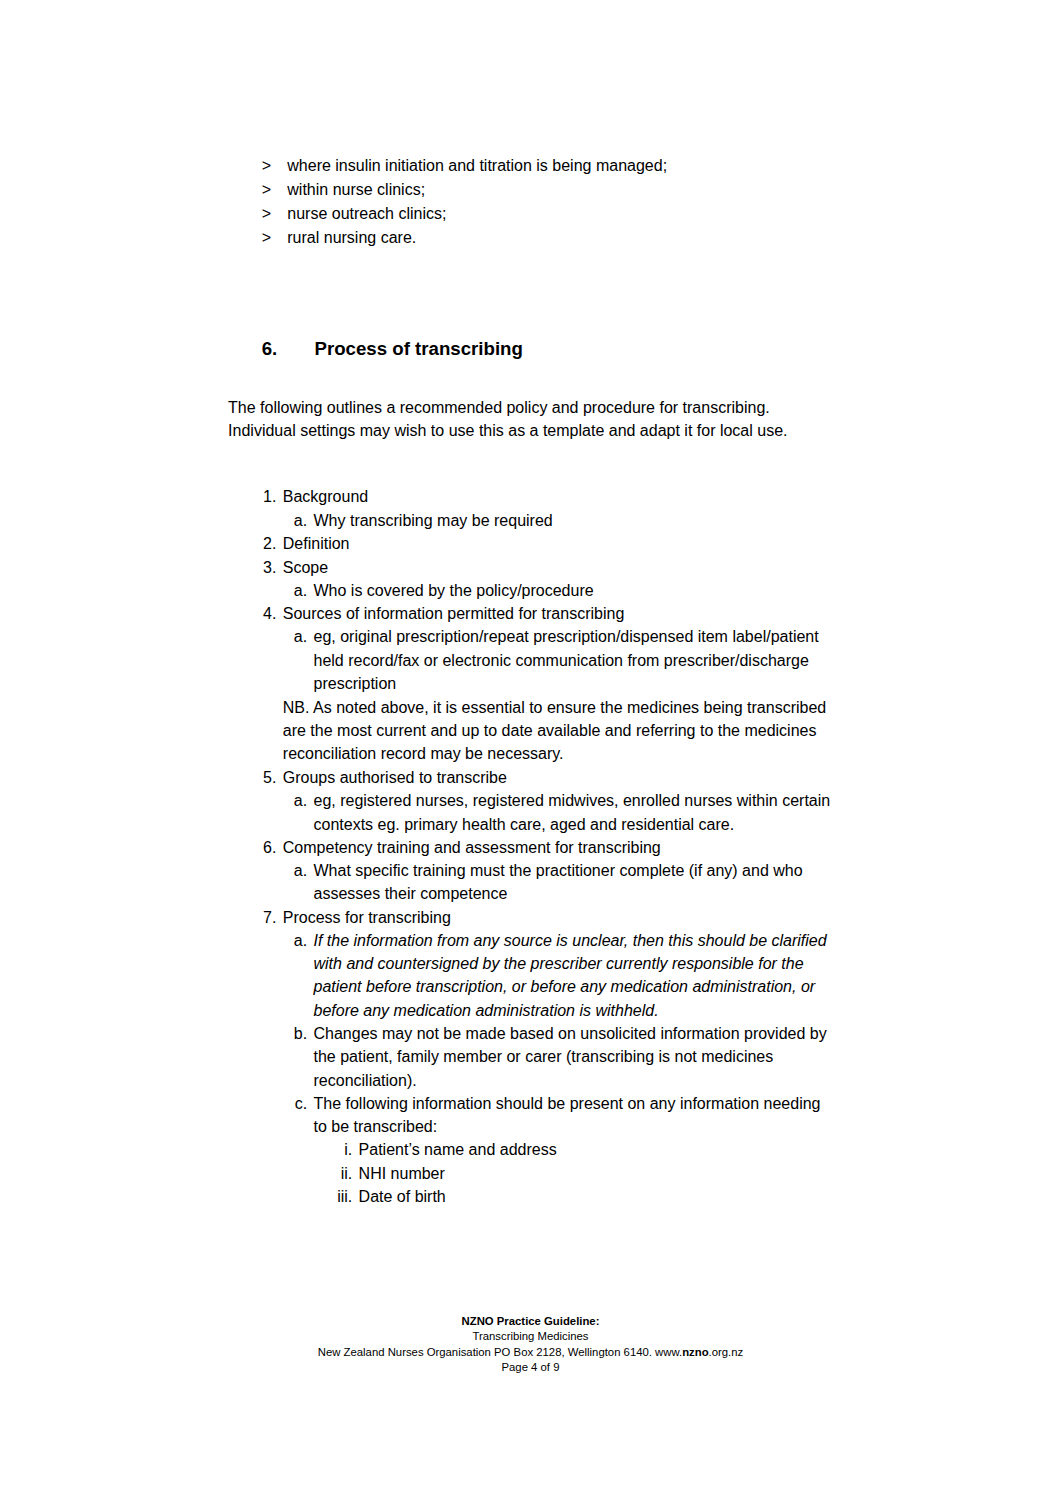where insulin initiation and titration is being managed;
within nurse clinics;
nurse outreach clinics;
rural nursing care.
6. Process of transcribing
The following outlines a recommended policy and procedure for transcribing. Individual settings may wish to use this as a template and adapt it for local use.
Background
Why transcribing may be required
Definition
Scope
Who is covered by the policy/procedure
Sources of information permitted for transcribing
eg, original prescription/repeat prescription/dispensed item label/patient held record/fax or electronic communication from prescriber/discharge prescription
NB. As noted above, it is essential to ensure the medicines being transcribed are the most current and up to date available and referring to the medicines reconciliation record may be necessary.
Groups authorised to transcribe
eg, registered nurses, registered midwives, enrolled nurses within certain contexts eg. primary health care, aged and residential care.
Competency training and assessment for transcribing
What specific training must the practitioner complete (if any) and who assesses their competence
Process for transcribing
If the information from any source is unclear, then this should be clarified with and countersigned by the prescriber currently responsible for the patient before transcription, or before any medication administration, or before any medication administration is withheld.
Changes may not be made based on unsolicited information provided by the patient, family member or carer (transcribing is not medicines reconciliation).
The following information should be present on any information needing to be transcribed:
Patient’s name and address
NHI number
Date of birth
NZNO Practice Guideline:
Transcribing Medicines
New Zealand Nurses Organisation PO Box 2128, Wellington 6140. www.nzno.org.nz
Page 4 of 9